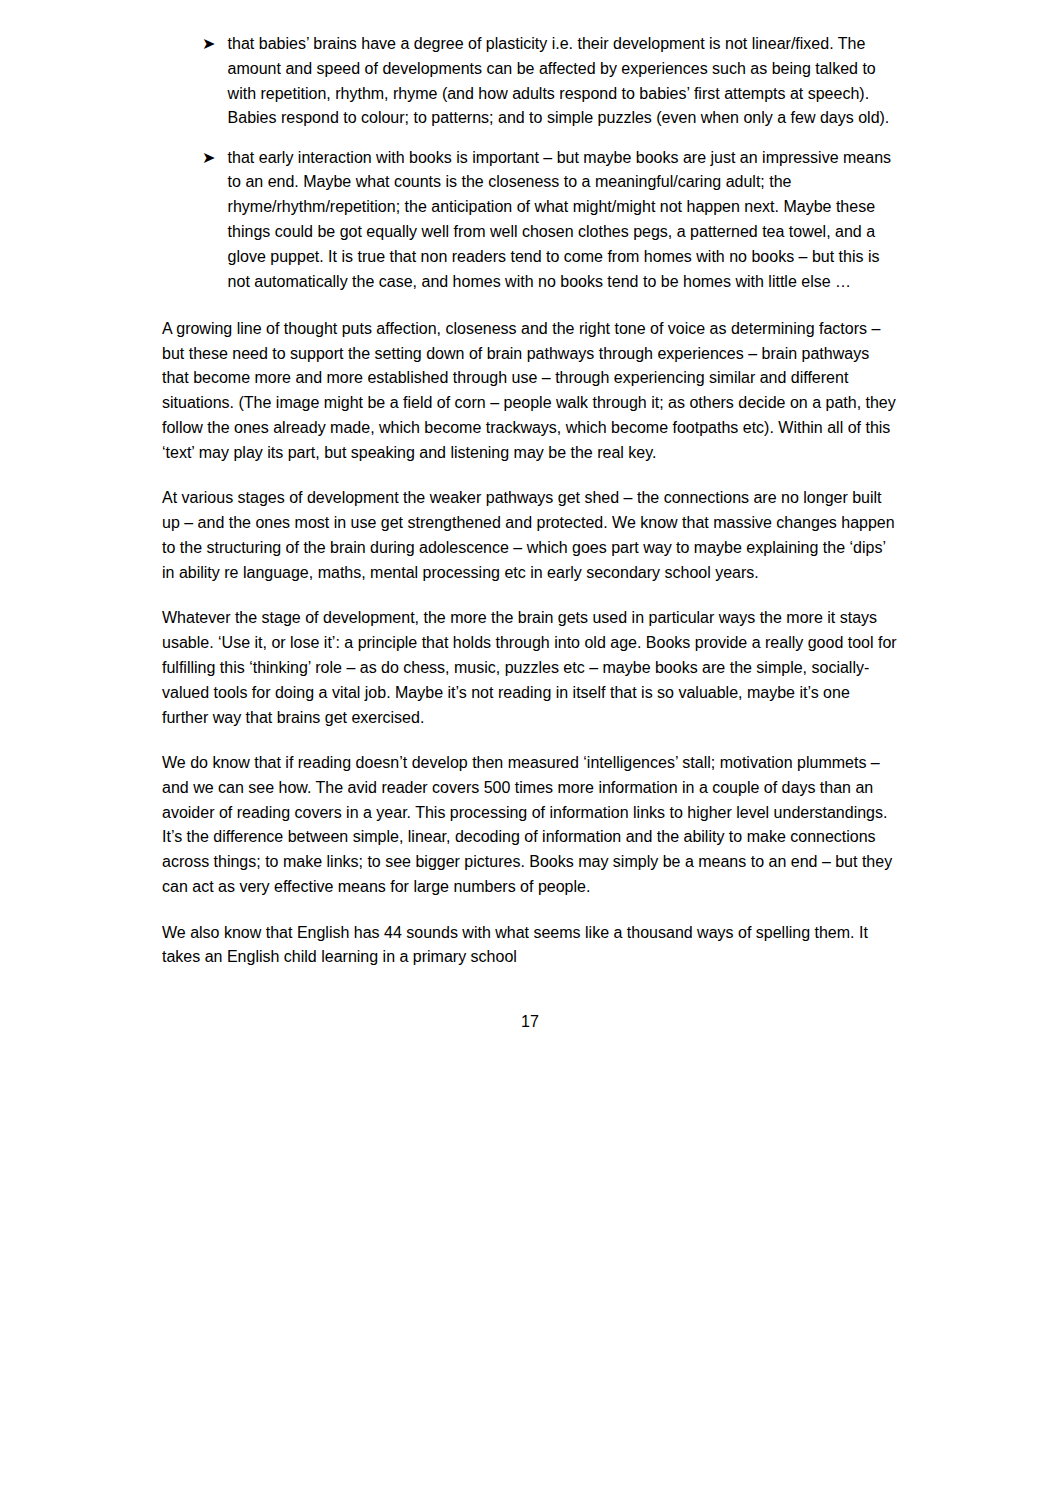that babies’ brains have a degree of plasticity i.e. their development is not linear/fixed. The amount and speed of developments can be affected by experiences such as being talked to with repetition, rhythm, rhyme (and how adults respond to babies’ first attempts at speech). Babies respond to colour; to patterns; and to simple puzzles (even when only a few days old).
that early interaction with books is important – but maybe books are just an impressive means to an end. Maybe what counts is the closeness to a meaningful/caring adult; the rhyme/rhythm/repetition; the anticipation of what might/might not happen next. Maybe these things could be got equally well from well chosen clothes pegs, a patterned tea towel, and a glove puppet. It is true that non readers tend to come from homes with no books – but this is not automatically the case, and homes with no books tend to be homes with little else …
A growing line of thought puts affection, closeness and the right tone of voice as determining factors – but these need to support the setting down of brain pathways through experiences – brain pathways that become more and more established through use – through experiencing similar and different situations. (The image might be a field of corn – people walk through it; as others decide on a path, they follow the ones already made, which become trackways, which become footpaths etc). Within all of this ‘text’ may play its part, but speaking and listening may be the real key.
At various stages of development the weaker pathways get shed – the connections are no longer built up – and the ones most in use get strengthened and protected. We know that massive changes happen to the structuring of the brain during adolescence – which goes part way to maybe explaining the ‘dips’ in ability re language, maths, mental processing etc in early secondary school years.
Whatever the stage of development, the more the brain gets used in particular ways the more it stays usable. ‘Use it, or lose it’: a principle that holds through into old age. Books provide a really good tool for fulfilling this ‘thinking’ role – as do chess, music, puzzles etc – maybe books are the simple, socially-valued tools for doing a vital job. Maybe it’s not reading in itself that is so valuable, maybe it’s one further way that brains get exercised.
We do know that if reading doesn’t develop then measured ‘intelligences’ stall; motivation plummets – and we can see how. The avid reader covers 500 times more information in a couple of days than an avoider of reading covers in a year. This processing of information links to higher level understandings. It’s the difference between simple, linear, decoding of information and the ability to make connections across things; to make links; to see bigger pictures. Books may simply be a means to an end – but they can act as very effective means for large numbers of people.
We also know that English has 44 sounds with what seems like a thousand ways of spelling them. It takes an English child learning in a primary school
17